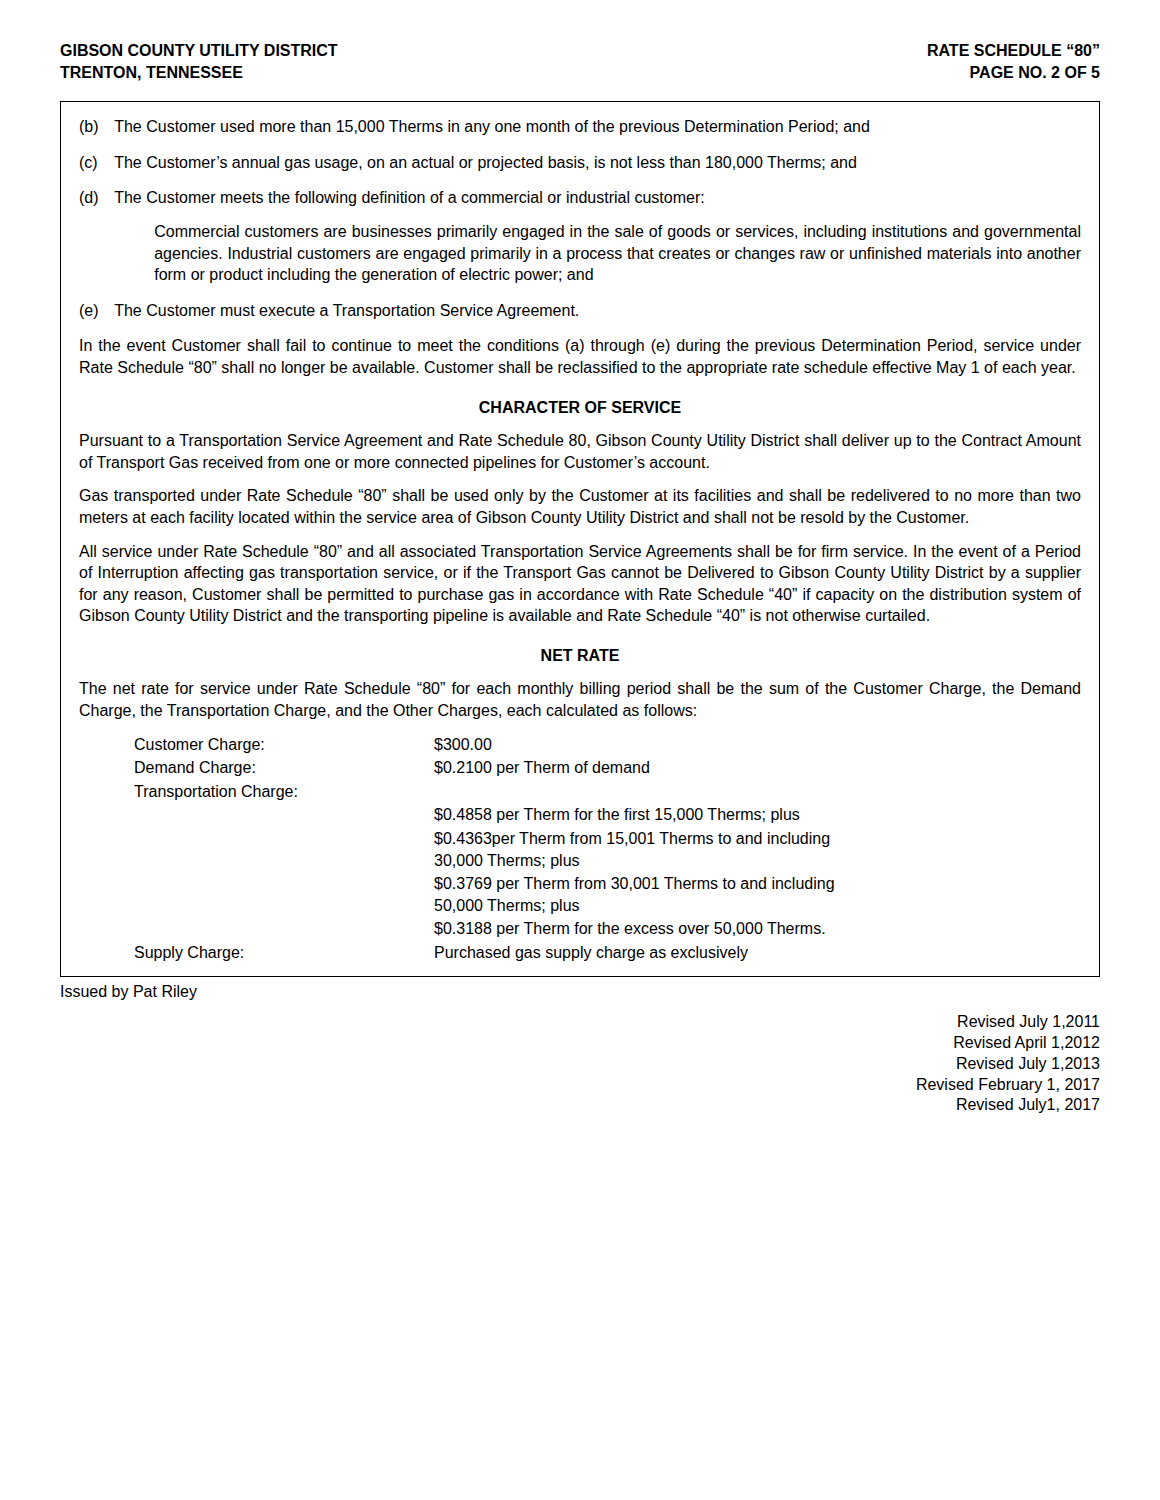GIBSON COUNTY UTILITY DISTRICT TRENTON, TENNESSEE
RATE SCHEDULE “80” PAGE NO. 2 OF 5
(b) The Customer used more than 15,000 Therms in any one month of the previous Determination Period; and
(c) The Customer’s annual gas usage, on an actual or projected basis, is not less than 180,000 Therms; and
(d) The Customer meets the following definition of a commercial or industrial customer:
Commercial customers are businesses primarily engaged in the sale of goods or services, including institutions and governmental agencies. Industrial customers are engaged primarily in a process that creates or changes raw or unfinished materials into another form or product including the generation of electric power; and
(e) The Customer must execute a Transportation Service Agreement.
In the event Customer shall fail to continue to meet the conditions (a) through (e) during the previous Determination Period, service under Rate Schedule “80” shall no longer be available. Customer shall be reclassified to the appropriate rate schedule effective May 1 of each year.
CHARACTER OF SERVICE
Pursuant to a Transportation Service Agreement and Rate Schedule 80, Gibson County Utility District shall deliver up to the Contract Amount of Transport Gas received from one or more connected pipelines for Customer’s account.
Gas transported under Rate Schedule “80” shall be used only by the Customer at its facilities and shall be redelivered to no more than two meters at each facility located within the service area of Gibson County Utility District and shall not be resold by the Customer.
All service under Rate Schedule “80” and all associated Transportation Service Agreements shall be for firm service. In the event of a Period of Interruption affecting gas transportation service, or if the Transport Gas cannot be Delivered to Gibson County Utility District by a supplier for any reason, Customer shall be permitted to purchase gas in accordance with Rate Schedule “40” if capacity on the distribution system of Gibson County Utility District and the transporting pipeline is available and Rate Schedule “40” is not otherwise curtailed.
NET RATE
The net rate for service under Rate Schedule “80” for each monthly billing period shall be the sum of the Customer Charge, the Demand Charge, the Transportation Charge, and the Other Charges, each calculated as follows:
| Customer Charge: | $300.00 |
| Demand Charge: | $0.2100 per Therm of demand |
| Transportation Charge: | |
| | $0.4858 per Therm for the first 15,000 Therms; plus |
| | $0.4363per Therm from 15,001 Therms to and including 30,000 Therms; plus |
| | $0.3769 per Therm from 30,001 Therms to and including 50,000 Therms; plus |
| | $0.3188 per Therm for the excess over 50,000 Therms. |
| Supply Charge: | Purchased gas supply charge as exclusively |
Issued by Pat Riley
Revised July 1,2011
Revised April 1,2012
Revised July 1,2013
Revised February 1, 2017
Revised July1, 2017